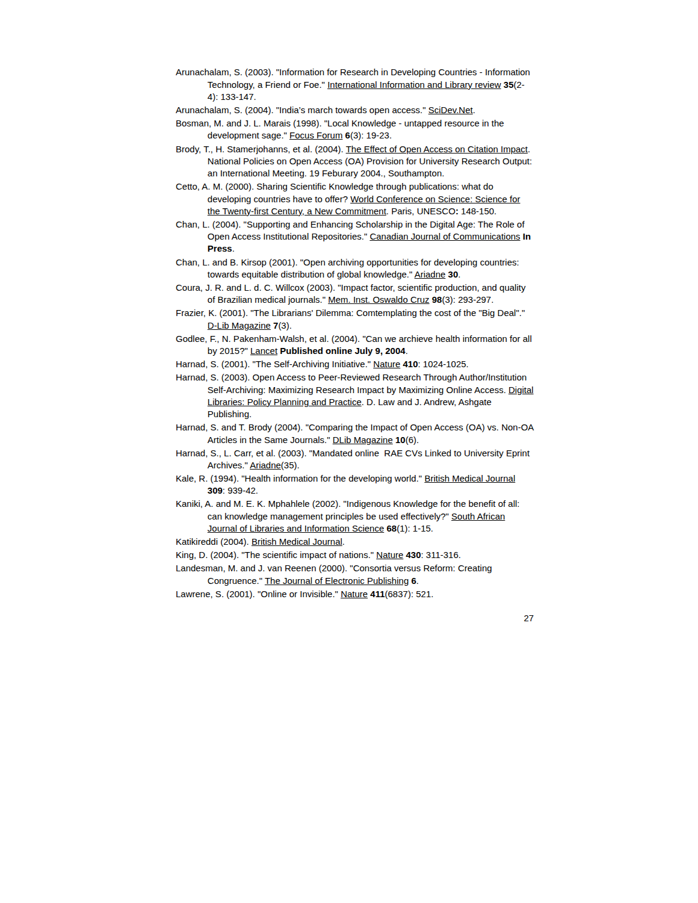Arunachalam, S. (2003). "Information for Research in Developing Countries - Information Technology, a Friend or Foe." International Information and Library review 35(2-4): 133-147.
Arunachalam, S. (2004). "India’s march towards open access." SciDev.Net.
Bosman, M. and J. L. Marais (1998). "Local Knowledge - untapped resource in the development sage." Focus Forum 6(3): 19-23.
Brody, T., H. Stamerjohanns, et al. (2004). The Effect of Open Access on Citation Impact. National Policies on Open Access (OA) Provision for University Research Output: an International Meeting. 19 Feburary 2004., Southampton.
Cetto, A. M. (2000). Sharing Scientific Knowledge through publications: what do developing countries have to offer? World Conference on Science: Science for the Twenty-first Century, a New Commitment. Paris, UNESCO: 148-150.
Chan, L. (2004). "Supporting and Enhancing Scholarship in the Digital Age: The Role of Open Access Institutional Repositories." Canadian Journal of Communications In Press.
Chan, L. and B. Kirsop (2001). "Open archiving opportunities for developing countries: towards equitable distribution of global knowledge." Ariadne 30.
Coura, J. R. and L. d. C. Willcox (2003). "Impact factor, scientific production, and quality of Brazilian medical journals." Mem. Inst. Oswaldo Cruz 98(3): 293-297.
Frazier, K. (2001). "The Librarians' Dilemma: Comtemplating the cost of the "Big Deal"." D-Lib Magazine 7(3).
Godlee, F., N. Pakenham-Walsh, et al. (2004). "Can we archieve health information for all by 2015?" Lancet Published online July 9, 2004.
Harnad, S. (2001). "The Self-Archiving Initiative." Nature 410: 1024-1025.
Harnad, S. (2003). Open Access to Peer-Reviewed Research Through Author/Institution Self-Archiving: Maximizing Research Impact by Maximizing Online Access. Digital Libraries: Policy Planning and Practice. D. Law and J. Andrew, Ashgate Publishing.
Harnad, S. and T. Brody (2004). "Comparing the Impact of Open Access (OA) vs. Non-OA Articles in the Same Journals." DLib Magazine 10(6).
Harnad, S., L. Carr, et al. (2003). "Mandated online RAE CVs Linked to University Eprint Archives." Ariadne(35).
Kale, R. (1994). "Health information for the developing world." British Medical Journal 309: 939-42.
Kaniki, A. and M. E. K. Mphahlele (2002). "Indigenous Knowledge for the benefit of all: can knowledge management principles be used effectively?" South African Journal of Libraries and Information Science 68(1): 1-15.
Katikireddi (2004). British Medical Journal.
King, D. (2004). "The scientific impact of nations." Nature 430: 311-316.
Landesman, M. and J. van Reenen (2000). "Consortia versus Reform: Creating Congruence." The Journal of Electronic Publishing 6.
Lawrene, S. (2001). "Online or Invisible." Nature 411(6837): 521.
27